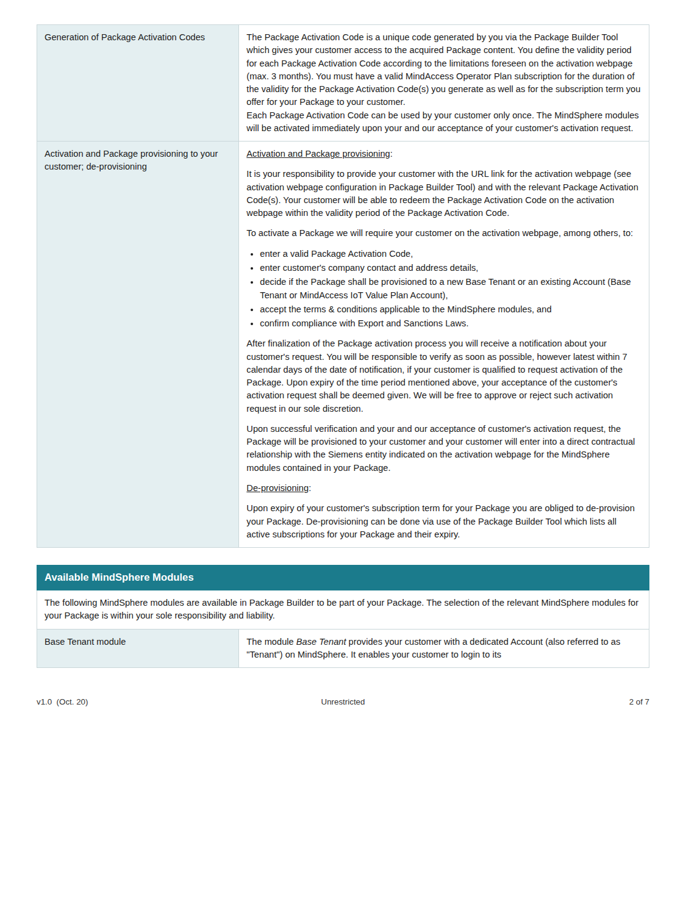| Generation of Package Activation Codes | The Package Activation Code is a unique code generated by you via the Package Builder Tool which gives your customer access to the acquired Package content. You define the validity period for each Package Activation Code according to the limitations foreseen on the activation webpage (max. 3 months). You must have a valid MindAccess Operator Plan subscription for the duration of the validity for the Package Activation Code(s) you generate as well as for the subscription term you offer for your Package to your customer. Each Package Activation Code can be used by your customer only once. The MindSphere modules will be activated immediately upon your and our acceptance of your customer's activation request. |
| Activation and Package provisioning to your customer; de-provisioning | Activation and Package provisioning : It is your responsibility to provide your customer with the URL link for the activation webpage (see activation webpage configuration in Package Builder Tool) and with the relevant Package Activation Code(s). Your customer will be able to redeem the Package Activation Code on the activation webpage within the validity period of the Package Activation Code. To activate a Package we will require your customer on the activation webpage, among others, to: enter a valid Package Activation Code, enter customer's company contact and address details, decide if the Package shall be provisioned to a new Base Tenant or an existing Account (Base Tenant or MindAccess IoT Value Plan Account), accept the terms & conditions applicable to the MindSphere modules, and confirm compliance with Export and Sanctions Laws. After finalization of the Package activation process you will receive a notification about your customer's request. You will be responsible to verify as soon as possible, however latest within 7 calendar days of the date of notification, if your customer is qualified to request activation of the Package. Upon expiry of the time period mentioned above, your acceptance of the customer's activation request shall be deemed given. We will be free to approve or reject such activation request in our sole discretion. Upon successful verification and your and our acceptance of customer's activation request, the Package will be provisioned to your customer and your customer will enter into a direct contractual relationship with the Siemens entity indicated on the activation webpage for the MindSphere modules contained in your Package. De-provisioning : Upon expiry of your customer's subscription term for your Package you are obliged to de-provision your Package. De-provisioning can be done via use of the Package Builder Tool which lists all active subscriptions for your Package and their expiry. |
| Available MindSphere Modules |
| The following MindSphere modules are available in Package Builder to be part of your Package. The selection of the relevant MindSphere modules for your Package is within your sole responsibility and liability. |
| Base Tenant module | The module Base Tenant provides your customer with a dedicated Account (also referred to as "Tenant") on MindSphere. It enables your customer to login to its |
v1.0 (Oct. 20) Unrestricted 2 of 7